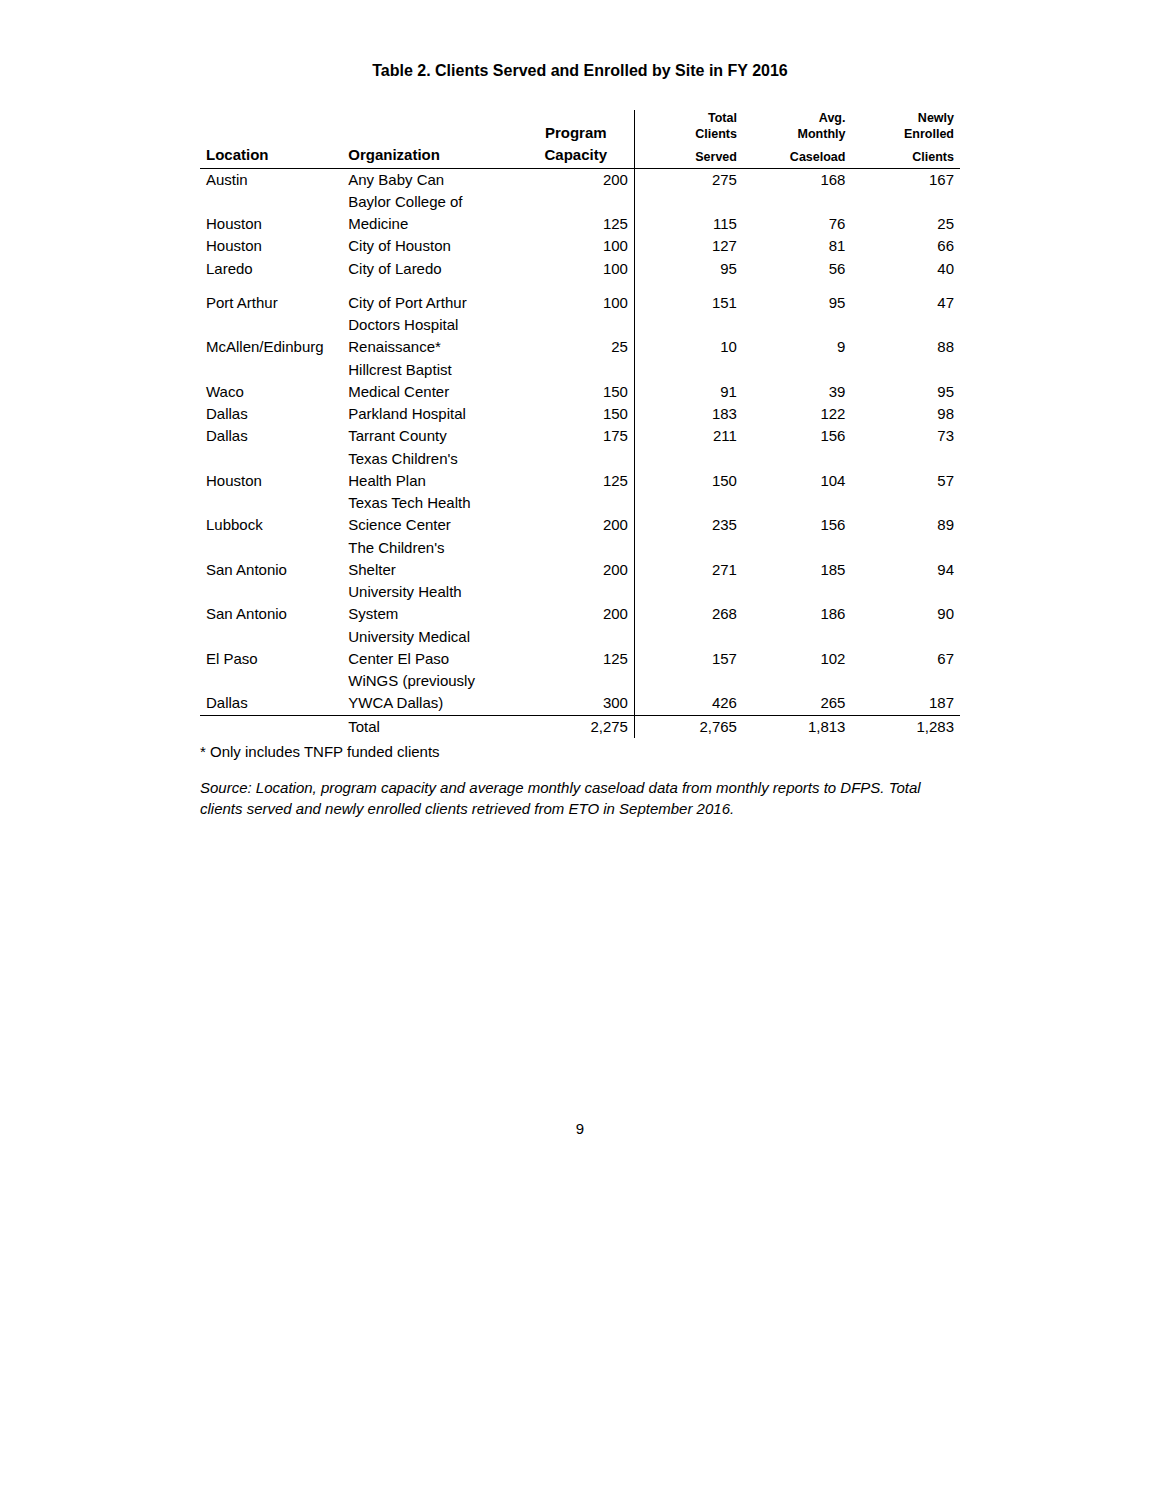Table 2. Clients Served and Enrolled by Site in FY 2016
| | | Program | Total Clients | Avg. Monthly | Newly Enrolled |
| --- | --- | --- | --- | --- | --- |
| Location | Organization | Capacity | Served | Caseload | Clients |
| Austin | Any Baby Can | 200 | 275 | 168 | 167 |
| | Baylor College of | | | | |
| Houston | Medicine | 125 | 115 | 76 | 25 |
| Houston | City of Houston | 100 | 127 | 81 | 66 |
| Laredo | City of Laredo | 100 | 95 | 56 | 40 |
| Port Arthur | City of Port Arthur | 100 | 151 | 95 | 47 |
| | Doctors Hospital | | | | |
| McAllen/Edinburg | Renaissance* | 25 | 10 | 9 | 88 |
| | Hillcrest Baptist | | | | |
| Waco | Medical Center | 150 | 91 | 39 | 95 |
| Dallas | Parkland Hospital | 150 | 183 | 122 | 98 |
| Dallas | Tarrant County | 175 | 211 | 156 | 73 |
| | Texas Children's | | | | |
| Houston | Health Plan | 125 | 150 | 104 | 57 |
| | Texas Tech Health | | | | |
| Lubbock | Science Center | 200 | 235 | 156 | 89 |
| | The Children's | | | | |
| San Antonio | Shelter | 200 | 271 | 185 | 94 |
| | University Health | | | | |
| San Antonio | System | 200 | 268 | 186 | 90 |
| | University Medical | | | | |
| El Paso | Center El Paso | 125 | 157 | 102 | 67 |
| | WiNGS (previously | | | | |
| Dallas | YWCA Dallas) | 300 | 426 | 265 | 187 |
| | Total | 2,275 | 2,765 | 1,813 | 1,283 |
* Only includes TNFP funded clients
Source: Location, program capacity and average monthly caseload data from monthly reports to DFPS. Total clients served and newly enrolled clients retrieved from ETO in September 2016.
9